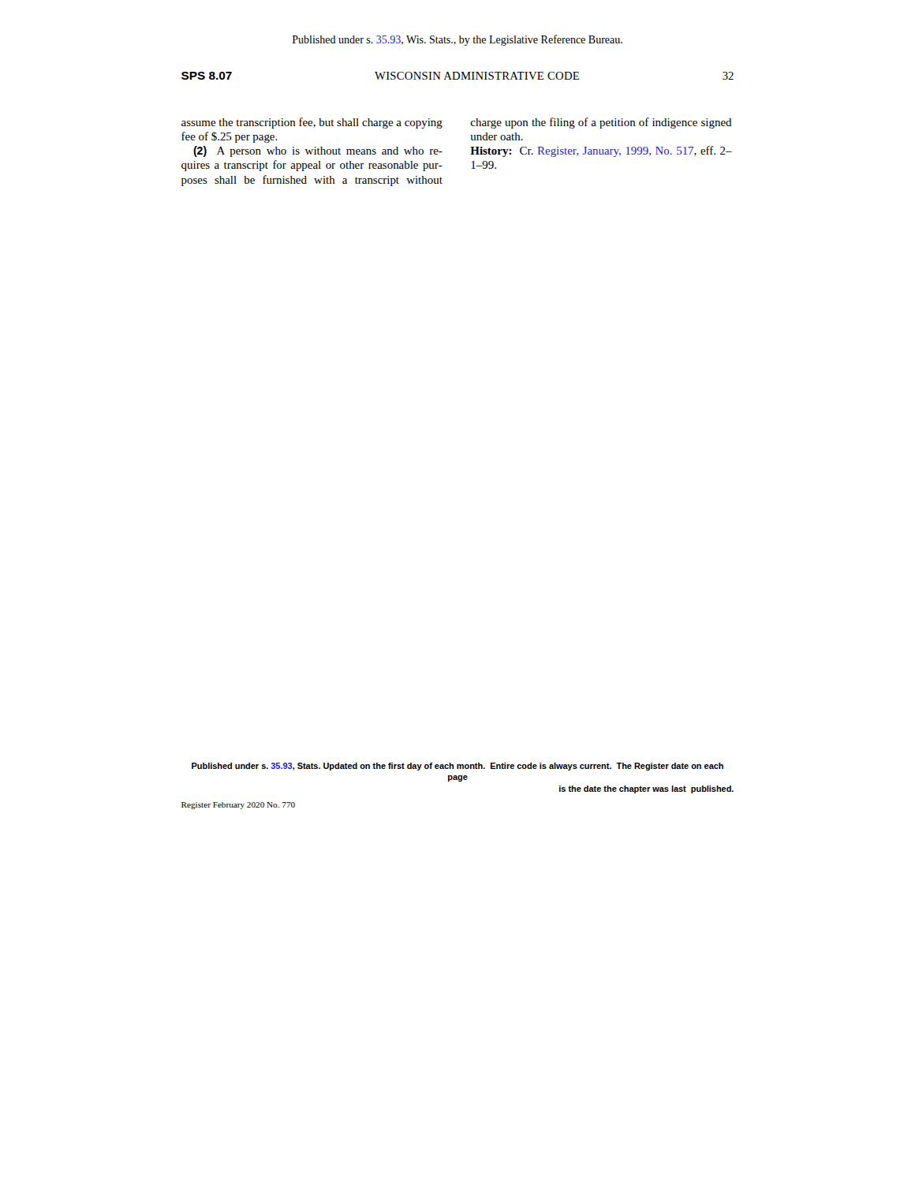Published under s. 35.93, Wis. Stats., by the Legislative Reference Bureau.
SPS 8.07
WISCONSIN ADMINISTRATIVE CODE
32
assume the transcription fee, but shall charge a copying fee of $.25 per page.
(2) A person who is without means and who requires a transcript for appeal or other reasonable purposes shall be furnished with a transcript without charge upon the filing of a petition of indigence signed under oath.
History: Cr. Register, January, 1999, No. 517, eff. 2–1–99.
Published under s. 35.93, Stats. Updated on the first day of each month. Entire code is always current. The Register date on each page is the date the chapter was last published.
Register February 2020 No. 770